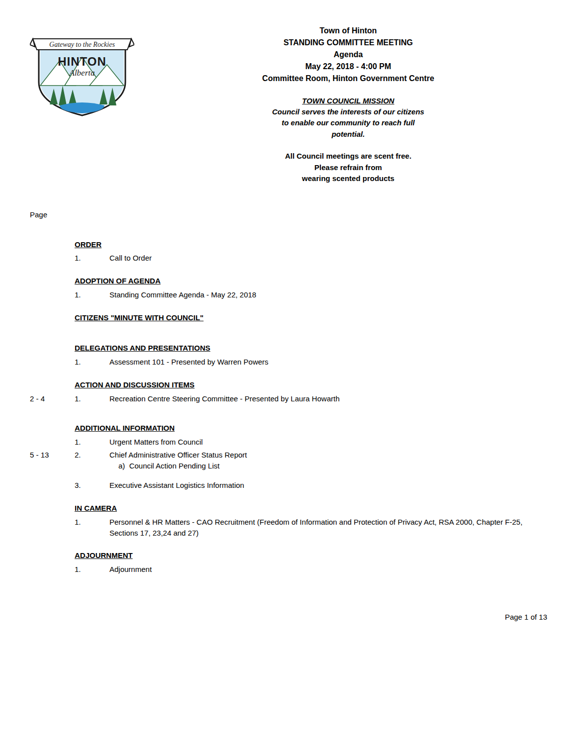Gateway to the Rockies HINTON Alberta
Town of Hinton
STANDING COMMITTEE MEETING
Agenda
May 22, 2018 - 4:00 PM
Committee Room, Hinton Government Centre
TOWN COUNCIL MISSION
Council serves the interests of our citizens
to enable our community to reach full
potential.
All Council meetings are scent free.
Please refrain from
wearing scented products
Page
| | ORDER |
| | 1. | Call to Order |
| | ADOPTION OF AGENDA |
| | 1. | Standing Committee Agenda - May 22, 2018 |
| | CITIZENS "MINUTE WITH COUNCIL" |
| | DELEGATIONS AND PRESENTATIONS |
| | 1. | Assessment 101 - Presented by Warren Powers |
| | ACTION AND DISCUSSION ITEMS |
| 2 - 4 | 1. | Recreation Centre Steering Committee - Presented by Laura Howarth |
| | ADDITIONAL INFORMATION |
| | 1. | Urgent Matters from Council |
| 5 - 13 | 2. | Chief Administrative Officer Status Report a) Council Action Pending List |
| | 3. | Executive Assistant Logistics Information |
| | IN CAMERA |
| | 1. | Personnel & HR Matters - CAO Recruitment (Freedom of Information and Protection of Privacy Act, RSA 2000, Chapter F-25, Sections 17, 23,24 and 27) |
| | ADJOURNMENT |
| | 1. | Adjournment |
Page 1 of 13